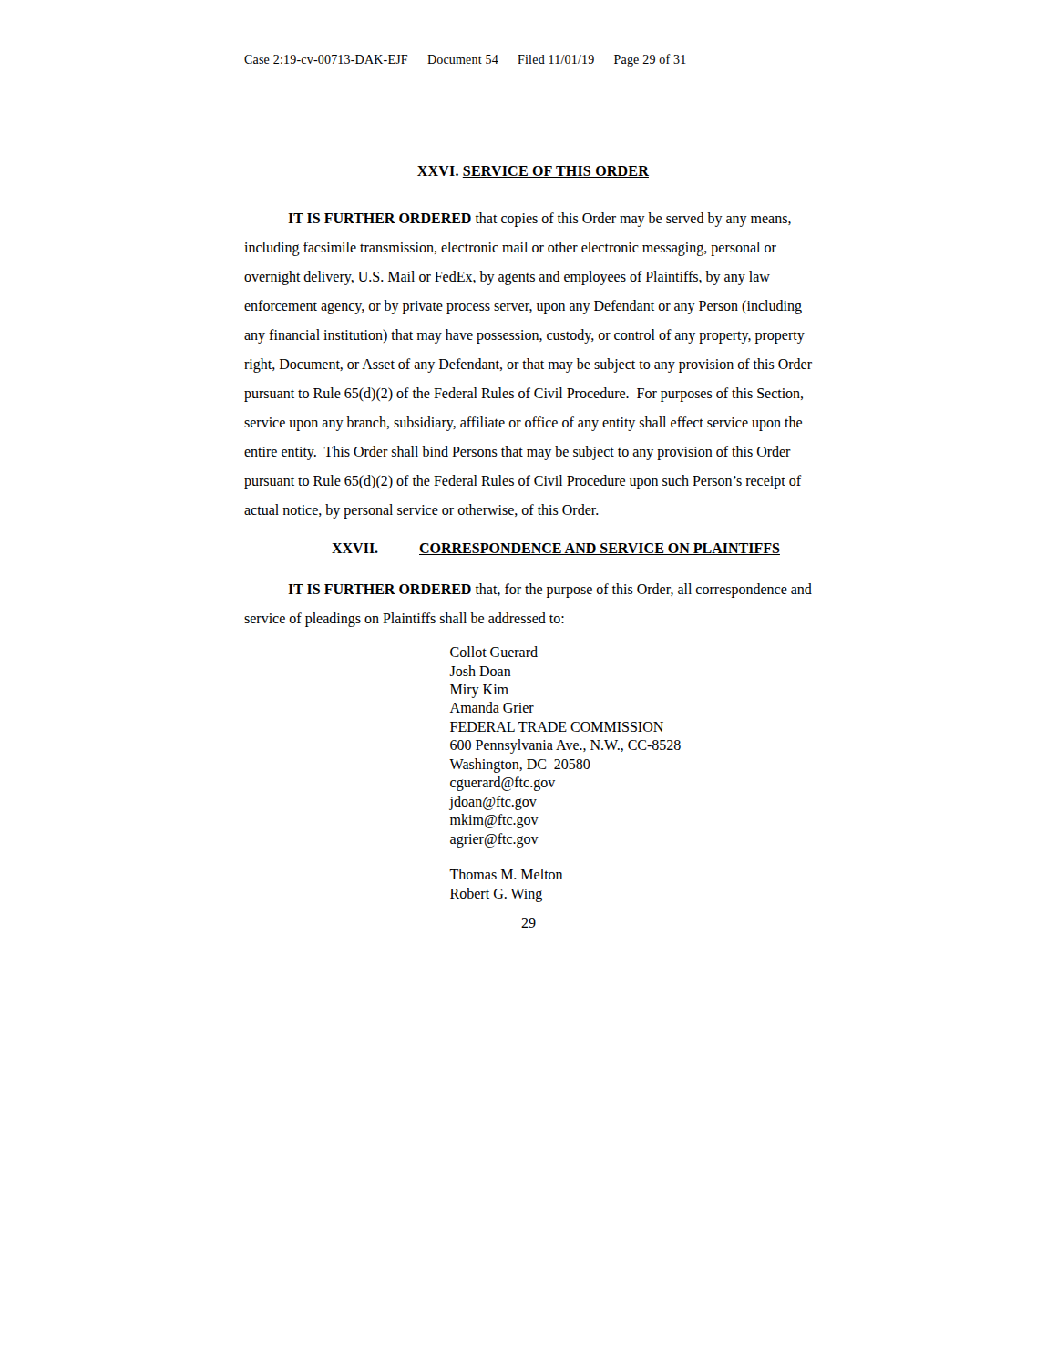Case 2:19-cv-00713-DAK-EJF Document 54 Filed 11/01/19 Page 29 of 31
XXVI. SERVICE OF THIS ORDER
IT IS FURTHER ORDERED that copies of this Order may be served by any means, including facsimile transmission, electronic mail or other electronic messaging, personal or overnight delivery, U.S. Mail or FedEx, by agents and employees of Plaintiffs, by any law enforcement agency, or by private process server, upon any Defendant or any Person (including any financial institution) that may have possession, custody, or control of any property, property right, Document, or Asset of any Defendant, or that may be subject to any provision of this Order pursuant to Rule 65(d)(2) of the Federal Rules of Civil Procedure. For purposes of this Section, service upon any branch, subsidiary, affiliate or office of any entity shall effect service upon the entire entity. This Order shall bind Persons that may be subject to any provision of this Order pursuant to Rule 65(d)(2) of the Federal Rules of Civil Procedure upon such Person’s receipt of actual notice, by personal service or otherwise, of this Order.
XXVII. CORRESPONDENCE AND SERVICE ON PLAINTIFFS
IT IS FURTHER ORDERED that, for the purpose of this Order, all correspondence and service of pleadings on Plaintiffs shall be addressed to:
Collot Guerard
Josh Doan
Miry Kim
Amanda Grier
FEDERAL TRADE COMMISSION
600 Pennsylvania Ave., N.W., CC-8528
Washington, DC 20580
cguerard@ftc.gov
jdoan@ftc.gov
mkim@ftc.gov
agrier@ftc.gov
Thomas M. Melton
Robert G. Wing
29